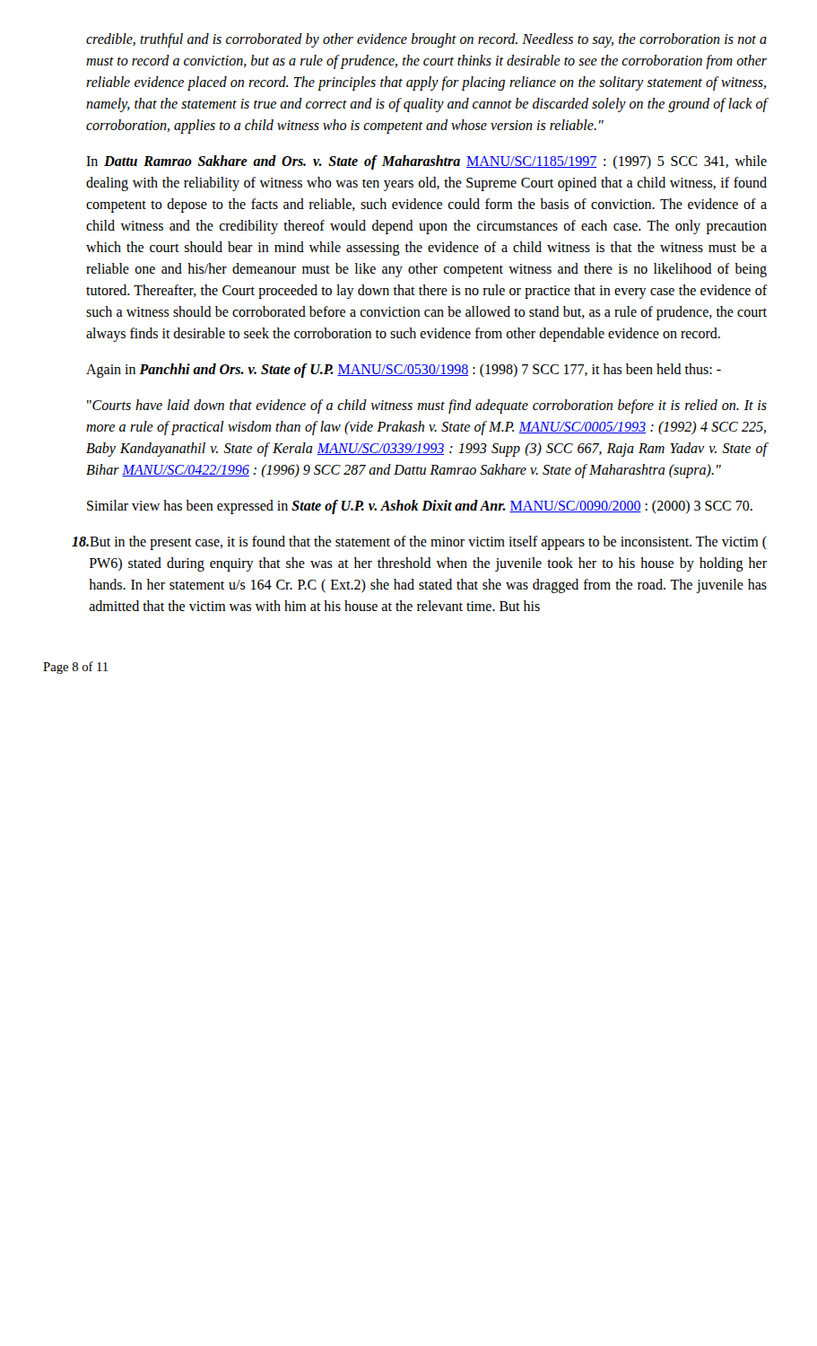credible, truthful and is corroborated by other evidence brought on record. Needless to say, the corroboration is not a must to record a conviction, but as a rule of prudence, the court thinks it desirable to see the corroboration from other reliable evidence placed on record. The principles that apply for placing reliance on the solitary statement of witness, namely, that the statement is true and correct and is of quality and cannot be discarded solely on the ground of lack of corroboration, applies to a child witness who is competent and whose version is reliable."
In Dattu Ramrao Sakhare and Ors. v. State of Maharashtra MANU/SC/1185/1997 : (1997) 5 SCC 341, while dealing with the reliability of witness who was ten years old, the Supreme Court opined that a child witness, if found competent to depose to the facts and reliable, such evidence could form the basis of conviction. The evidence of a child witness and the credibility thereof would depend upon the circumstances of each case. The only precaution which the court should bear in mind while assessing the evidence of a child witness is that the witness must be a reliable one and his/her demeanour must be like any other competent witness and there is no likelihood of being tutored. Thereafter, the Court proceeded to lay down that there is no rule or practice that in every case the evidence of such a witness should be corroborated before a conviction can be allowed to stand but, as a rule of prudence, the court always finds it desirable to seek the corroboration to such evidence from other dependable evidence on record.
Again in Panchhi and Ors. v. State of U.P. MANU/SC/0530/1998 : (1998) 7 SCC 177, it has been held thus: -
"Courts have laid down that evidence of a child witness must find adequate corroboration before it is relied on. It is more a rule of practical wisdom than of law (vide Prakash v. State of M.P. MANU/SC/0005/1993 : (1992) 4 SCC 225, Baby Kandayanathil v. State of Kerala MANU/SC/0339/1993 : 1993 Supp (3) SCC 667, Raja Ram Yadav v. State of Bihar MANU/SC/0422/1996 : (1996) 9 SCC 287 and Dattu Ramrao Sakhare v. State of Maharashtra (supra)."
Similar view has been expressed in State of U.P. v. Ashok Dixit and Anr. MANU/SC/0090/2000 : (2000) 3 SCC 70.
18. But in the present case, it is found that the statement of the minor victim itself appears to be inconsistent. The victim ( PW6) stated during enquiry that she was at her threshold when the juvenile took her to his house by holding her hands. In her statement u/s 164 Cr. P.C ( Ext.2) she had stated that she was dragged from the road. The juvenile has admitted that the victim was with him at his house at the relevant time. But his
Page 8 of 11